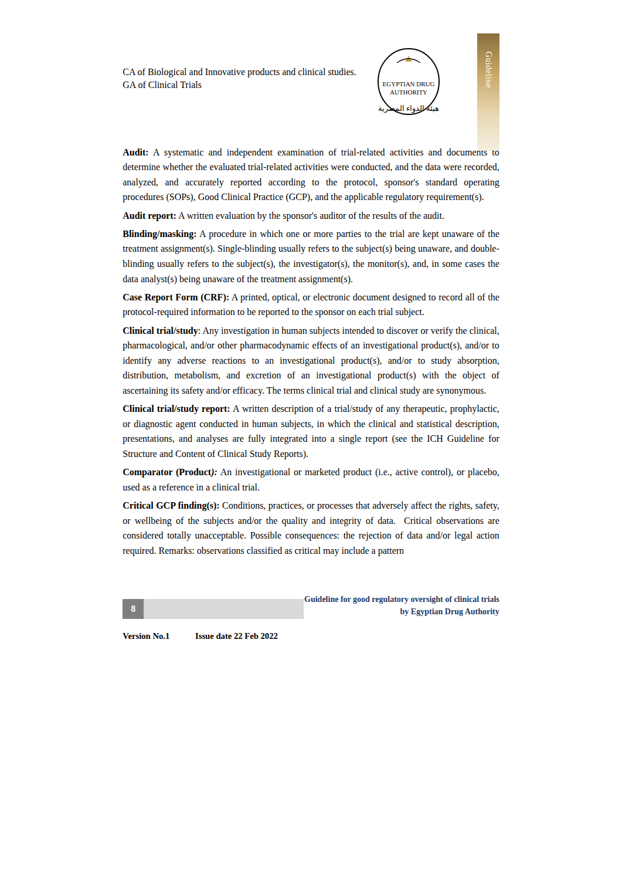Guideline
CA of Biological and Innovative products and clinical studies.
GA of Clinical Trials
Audit: A systematic and independent examination of trial-related activities and documents to determine whether the evaluated trial-related activities were conducted, and the data were recorded, analyzed, and accurately reported according to the protocol, sponsor's standard operating procedures (SOPs), Good Clinical Practice (GCP), and the applicable regulatory requirement(s).
Audit report: A written evaluation by the sponsor's auditor of the results of the audit.
Blinding/masking: A procedure in which one or more parties to the trial are kept unaware of the treatment assignment(s). Single-blinding usually refers to the subject(s) being unaware, and double-blinding usually refers to the subject(s), the investigator(s), the monitor(s), and, in some cases the data analyst(s) being unaware of the treatment assignment(s).
Case Report Form (CRF): A printed, optical, or electronic document designed to record all of the protocol-required information to be reported to the sponsor on each trial subject.
Clinical trial/study: Any investigation in human subjects intended to discover or verify the clinical, pharmacological, and/or other pharmacodynamic effects of an investigational product(s), and/or to identify any adverse reactions to an investigational product(s), and/or to study absorption, distribution, metabolism, and excretion of an investigational product(s) with the object of ascertaining its safety and/or efficacy. The terms clinical trial and clinical study are synonymous.
Clinical trial/study report: A written description of a trial/study of any therapeutic, prophylactic, or diagnostic agent conducted in human subjects, in which the clinical and statistical description, presentations, and analyses are fully integrated into a single report (see the ICH Guideline for Structure and Content of Clinical Study Reports).
Comparator (Product): An investigational or marketed product (i.e., active control), or placebo, used as a reference in a clinical trial.
Critical GCP finding(s): Conditions, practices, or processes that adversely affect the rights, safety, or wellbeing of the subjects and/or the quality and integrity of data. Critical observations are considered totally unacceptable. Possible consequences: the rejection of data and/or legal action required. Remarks: observations classified as critical may include a pattern
8
Guideline for good regulatory oversight of clinical trials
by Egyptian Drug Authority
Version No.1 Issue date 22 Feb 2022